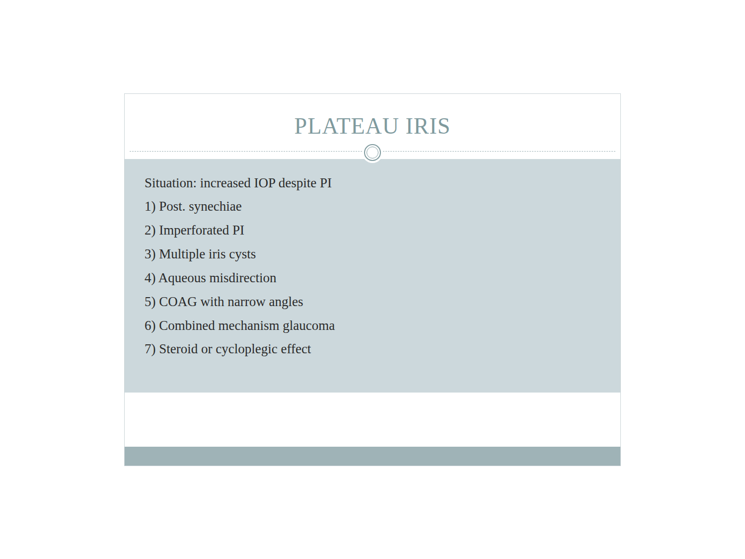PLATEAU IRIS
Situation: increased IOP despite PI
1) Post. synechiae
2) Imperforated PI
3) Multiple iris cysts
4) Aqueous misdirection
5) COAG with narrow angles
6) Combined mechanism glaucoma
7) Steroid or cycloplegic effect